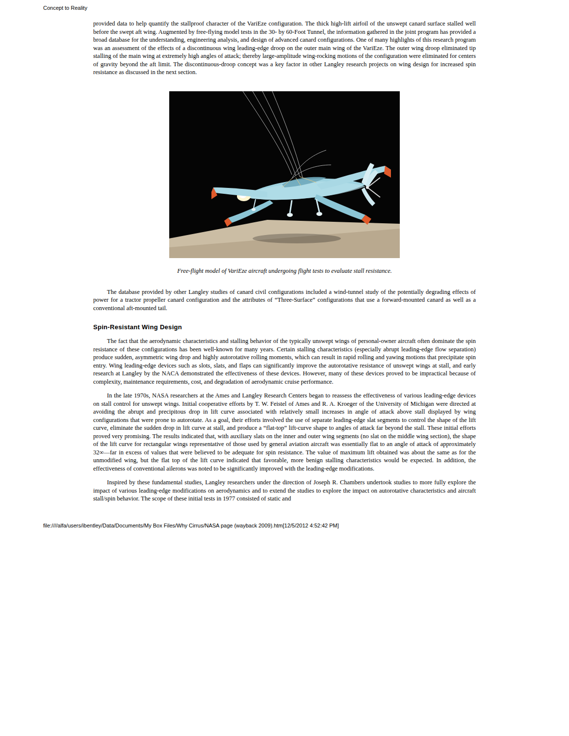Concept to Reality
provided data to help quantify the stallproof character of the VariEze configuration. The thick high-lift airfoil of the unswept canard surface stalled well before the swept aft wing. Augmented by free-flying model tests in the 30- by 60-Foot Tunnel, the information gathered in the joint program has provided a broad database for the understanding, engineering analysis, and design of advanced canard configurations. One of many highlights of this research program was an assessment of the effects of a discontinuous wing leading-edge droop on the outer main wing of the VariEze. The outer wing droop eliminated tip stalling of the main wing at extremely high angles of attack; thereby large-amplitude wing-rocking motions of the configuration were eliminated for centers of gravity beyond the aft limit. The discontinuous-droop concept was a key factor in other Langley research projects on wing design for increased spin resistance as discussed in the next section.
Free-flight model of VariEze aircraft undergoing flight tests to evaluate stall resistance.
The database provided by other Langley studies of canard civil configurations included a wind-tunnel study of the potentially degrading effects of power for a tractor propeller canard configuration and the attributes of “Three-Surface” configurations that use a forward-mounted canard as well as a conventional aft-mounted tail.
Spin-Resistant Wing Design
The fact that the aerodynamic characteristics and stalling behavior of the typically unswept wings of personal-owner aircraft often dominate the spin resistance of these configurations has been well-known for many years. Certain stalling characteristics (especially abrupt leading-edge flow separation) produce sudden, asymmetric wing drop and highly autorotative rolling moments, which can result in rapid rolling and yawing motions that precipitate spin entry. Wing leading-edge devices such as slots, slats, and flaps can significantly improve the autorotative resistance of unswept wings at stall, and early research at Langley by the NACA demonstrated the effectiveness of these devices. However, many of these devices proved to be impractical because of complexity, maintenance requirements, cost, and degradation of aerodynamic cruise performance.
In the late 1970s, NASA researchers at the Ames and Langley Research Centers began to reassess the effectiveness of various leading-edge devices on stall control for unswept wings. Initial cooperative efforts by T. W. Feistel of Ames and R. A. Kroeger of the University of Michigan were directed at avoiding the abrupt and precipitous drop in lift curve associated with relatively small increases in angle of attack above stall displayed by wing configurations that were prone to autorotate. As a goal, their efforts involved the use of separate leading-edge slat segments to control the shape of the lift curve, eliminate the sudden drop in lift curve at stall, and produce a “flat-top” lift-curve shape to angles of attack far beyond the stall. These initial efforts proved very promising. The results indicated that, with auxiliary slats on the inner and outer wing segments (no slat on the middle wing section), the shape of the lift curve for rectangular wings representative of those used by general aviation aircraft was essentially flat to an angle of attack of approximately 32∞—far in excess of values that were believed to be adequate for spin resistance. The value of maximum lift obtained was about the same as for the unmodified wing, but the flat top of the lift curve indicated that favorable, more benign stalling characteristics would be expected. In addition, the effectiveness of conventional ailerons was noted to be significantly improved with the leading-edge modifications.
Inspired by these fundamental studies, Langley researchers under the direction of Joseph R. Chambers undertook studies to more fully explore the impact of various leading-edge modifications on aerodynamics and to extend the studies to explore the impact on autorotative characteristics and aircraft stall/spin behavior. The scope of these initial tests in 1977 consisted of static and
file:////alfa/users/ibentley/Data/Documents/My Box Files/Why Cirrus/NASA page (wayback 2009).htm[12/5/2012 4:52:42 PM]